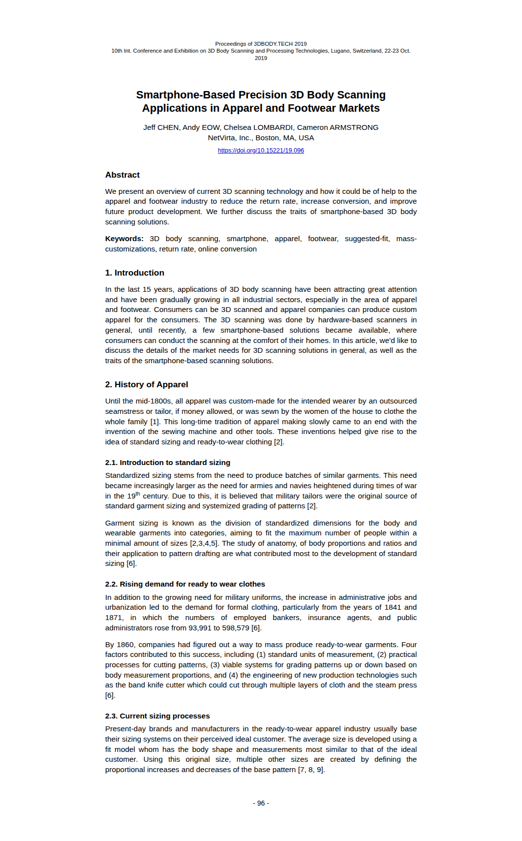Proceedings of 3DBODY.TECH 2019
10th Int. Conference and Exhibition on 3D Body Scanning and Processing Technologies, Lugano, Switzerland, 22-23 Oct. 2019
Smartphone-Based Precision 3D Body Scanning
Applications in Apparel and Footwear Markets
Jeff CHEN, Andy EOW, Chelsea LOMBARDI, Cameron ARMSTRONG
NetVirta, Inc., Boston, MA, USA
https://doi.org/10.15221/19.096
Abstract
We present an overview of current 3D scanning technology and how it could be of help to the apparel and footwear industry to reduce the return rate, increase conversion, and improve future product development. We further discuss the traits of smartphone-based 3D body scanning solutions.
Keywords: 3D body scanning, smartphone, apparel, footwear, suggested-fit, mass-customizations, return rate, online conversion
1. Introduction
In the last 15 years, applications of 3D body scanning have been attracting great attention and have been gradually growing in all industrial sectors, especially in the area of apparel and footwear. Consumers can be 3D scanned and apparel companies can produce custom apparel for the consumers. The 3D scanning was done by hardware-based scanners in general, until recently, a few smartphone-based solutions became available, where consumers can conduct the scanning at the comfort of their homes. In this article, we'd like to discuss the details of the market needs for 3D scanning solutions in general, as well as the traits of the smartphone-based scanning solutions.
2. History of Apparel
Until the mid-1800s, all apparel was custom-made for the intended wearer by an outsourced seamstress or tailor, if money allowed, or was sewn by the women of the house to clothe the whole family [1]. This long-time tradition of apparel making slowly came to an end with the invention of the sewing machine and other tools. These inventions helped give rise to the idea of standard sizing and ready-to-wear clothing [2].
2.1. Introduction to standard sizing
Standardized sizing stems from the need to produce batches of similar garments. This need became increasingly larger as the need for armies and navies heightened during times of war in the 19th century. Due to this, it is believed that military tailors were the original source of standard garment sizing and systemized grading of patterns [2].
Garment sizing is known as the division of standardized dimensions for the body and wearable garments into categories, aiming to fit the maximum number of people within a minimal amount of sizes [2,3,4,5]. The study of anatomy, of body proportions and ratios and their application to pattern drafting are what contributed most to the development of standard sizing [6].
2.2. Rising demand for ready to wear clothes
In addition to the growing need for military uniforms, the increase in administrative jobs and urbanization led to the demand for formal clothing, particularly from the years of 1841 and 1871, in which the numbers of employed bankers, insurance agents, and public administrators rose from 93,991 to 598,579 [6].
By 1860, companies had figured out a way to mass produce ready-to-wear garments. Four factors contributed to this success, including (1) standard units of measurement, (2) practical processes for cutting patterns, (3) viable systems for grading patterns up or down based on body measurement proportions, and (4) the engineering of new production technologies such as the band knife cutter which could cut through multiple layers of cloth and the steam press [6].
2.3. Current sizing processes
Present-day brands and manufacturers in the ready-to-wear apparel industry usually base their sizing systems on their perceived ideal customer. The average size is developed using a fit model whom has the body shape and measurements most similar to that of the ideal customer. Using this original size, multiple other sizes are created by defining the proportional increases and decreases of the base pattern [7, 8, 9].
- 96 -